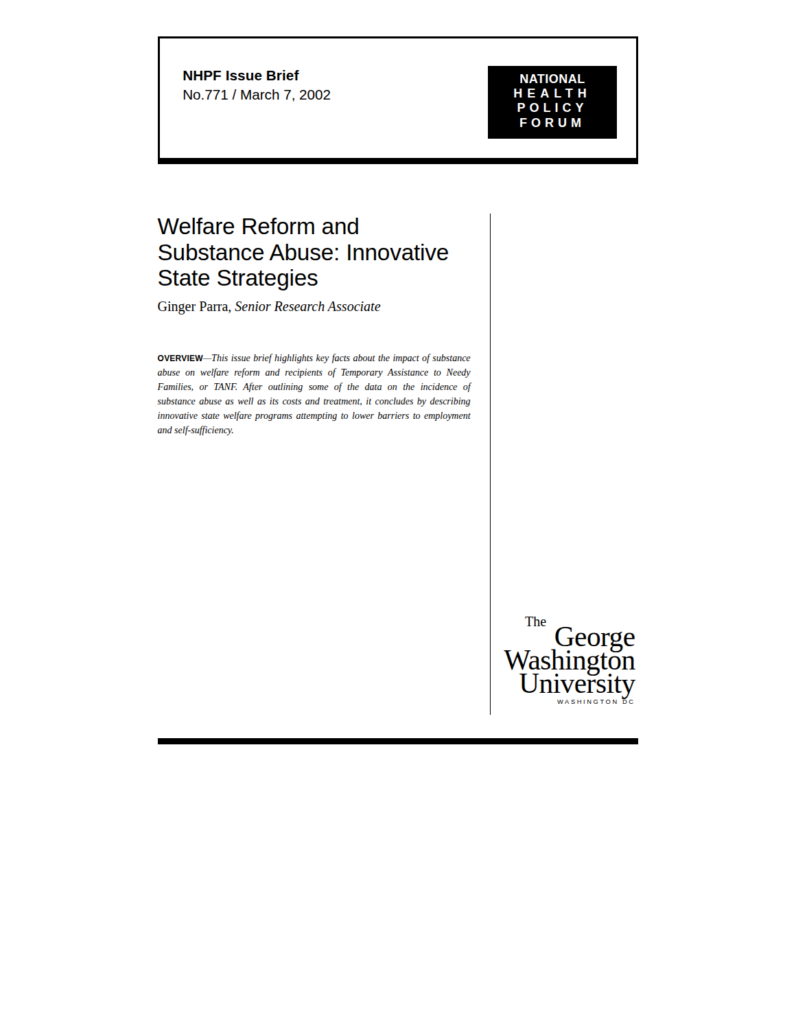NHPF Issue Brief
No.771 / March 7, 2002
NATIONAL
HEALTH
POLICY
FORUM
Welfare Reform and Substance Abuse: Innovative State Strategies
Ginger Parra, Senior Research Associate
OVERVIEW—This issue brief highlights key facts about the impact of substance abuse on welfare reform and recipients of Temporary Assistance to Needy Families, or TANF. After outlining some of the data on the incidence of substance abuse as well as its costs and treatment, it concludes by describing innovative state welfare programs attempting to lower barriers to employment and self-sufficiency.
The George Washington University WASHINGTON DC